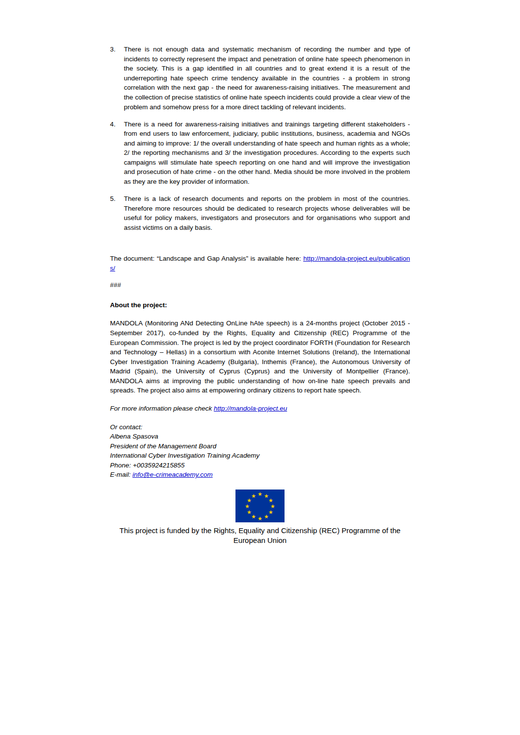There is not enough data and systematic mechanism of recording the number and type of incidents to correctly represent the impact and penetration of online hate speech phenomenon in the society. This is a gap identified in all countries and to great extend it is a result of the underreporting hate speech crime tendency available in the countries - a problem in strong correlation with the next gap - the need for awareness-raising initiatives. The measurement and the collection of precise statistics of online hate speech incidents could provide a clear view of the problem and somehow press for a more direct tackling of relevant incidents.
There is a need for awareness-raising initiatives and trainings targeting different stakeholders - from end users to law enforcement, judiciary, public institutions, business, academia and NGOs and aiming to improve: 1/ the overall understanding of hate speech and human rights as a whole; 2/ the reporting mechanisms and 3/ the investigation procedures. According to the experts such campaigns will stimulate hate speech reporting on one hand and will improve the investigation and prosecution of hate crime - on the other hand. Media should be more involved in the problem as they are the key provider of information.
There is a lack of research documents and reports on the problem in most of the countries. Therefore more resources should be dedicated to research projects whose deliverables will be useful for policy makers, investigators and prosecutors and for organisations who support and assist victims on a daily basis.
The document: “Landscape and Gap Analysis” is available here: http://mandola-project.eu/publications/
###
About the project:
MANDOLA (Monitoring ANd Detecting OnLine hAte speech) is a 24-months project (October 2015 - September 2017), co-funded by the Rights, Equality and Citizenship (REC) Programme of the European Commission. The project is led by the project coordinator FORTH (Foundation for Research and Technology – Hellas) in a consortium with Aconite Internet Solutions (Ireland), the International Cyber Investigation Training Academy (Bulgaria), Inthemis (France), the Autonomous University of Madrid (Spain), the University of Cyprus (Cyprus) and the University of Montpellier (France). MANDOLA aims at improving the public understanding of how on-line hate speech prevails and spreads. The project also aims at empowering ordinary citizens to report hate speech.
For more information please check http://mandola-project.eu
Or contact:
Albena Spasova
President of the Management Board
International Cyber Investigation Training Academy
Phone: +0035924215855
E-mail: info@e-crimeacademy.com
★ ★ ★ ★ ★ ★ ★ ★ ★ ★ ★ ★
This project is funded by the Rights, Equality and Citizenship (REC) Programme of the European Union